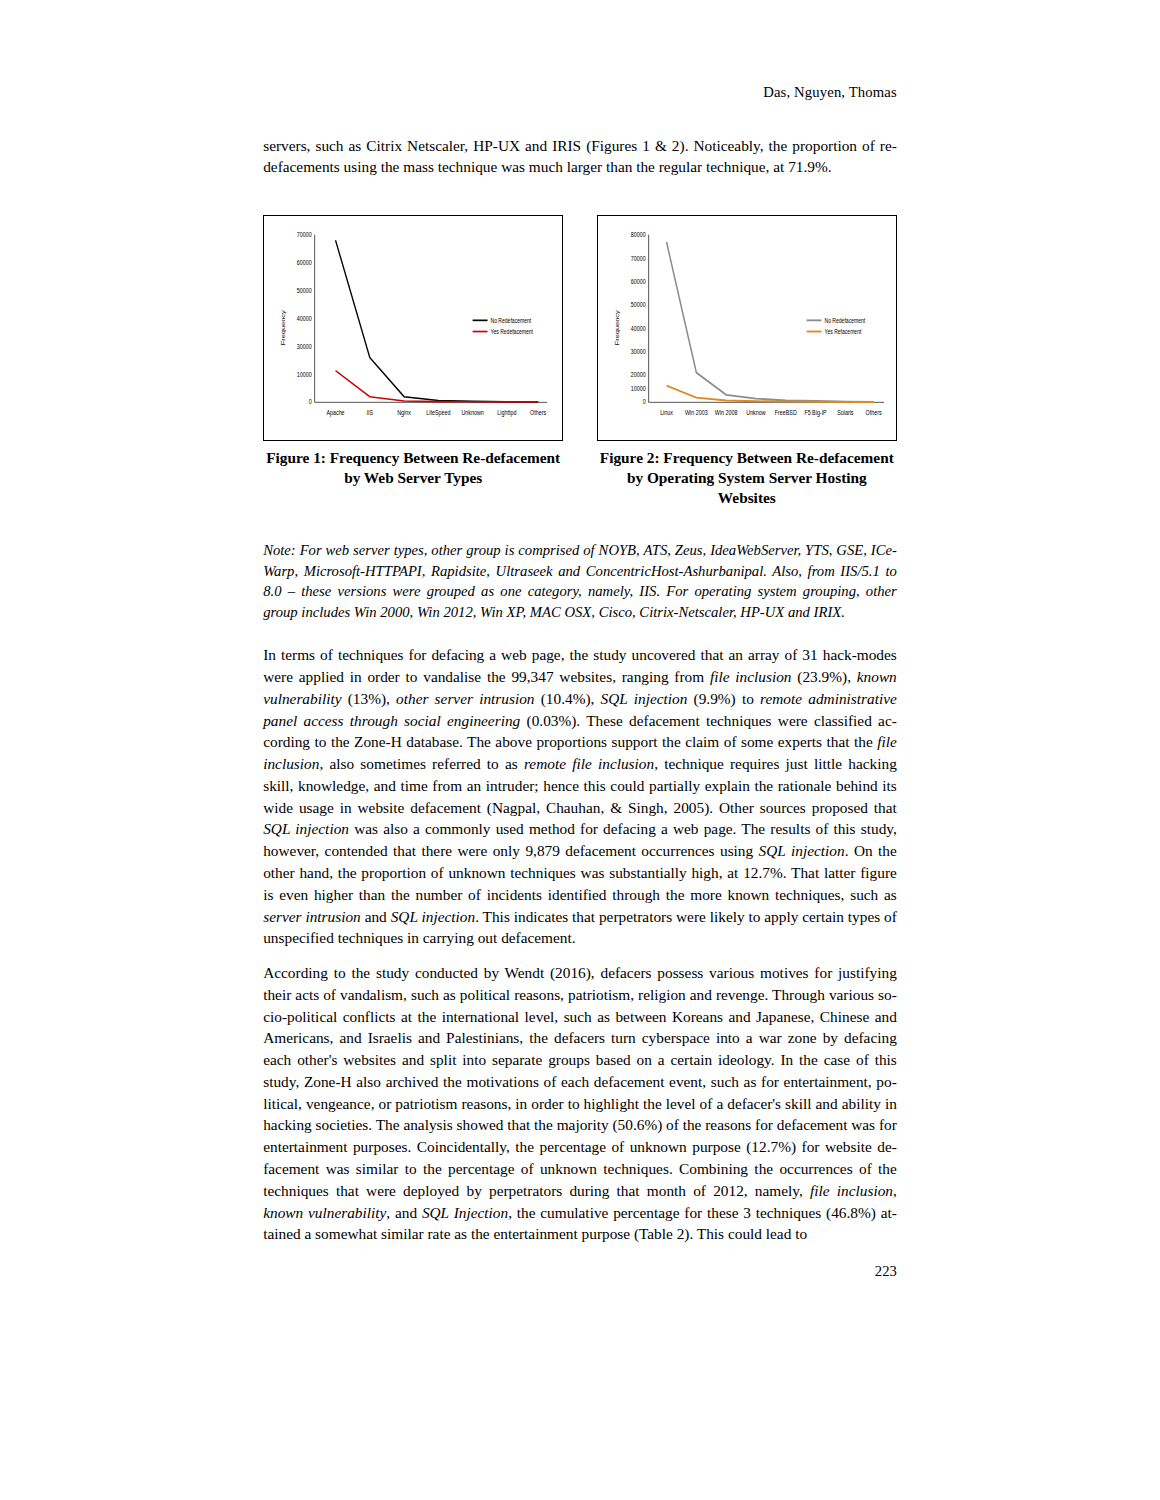Das, Nguyen, Thomas
servers, such as Citrix Netscaler, HP-UX and IRIS (Figures 1 & 2). Noticeably, the proportion of re-defacements using the mass technique was much larger than the regular technique, at 71.9%.
70000 60000 50000 40000 30000 10000 0 Frequency Apache IIS Nginx LiteSpeed Unknown Lighttpd Others No Redefacement Yes Redefacement
Figure 1: Frequency Between Re-defacement by Web Server Types
80000 70000 60000 50000 40000 30000 20000 10000 0 Frequency Linux Win 2003 Win 2008 Unknow FreeBSD F5 Big-IP Solaris Others No Redefacement Yes Refacement
Figure 2: Frequency Between Re-defacement by Operating System Server Hosting Websites
Note: For web server types, other group is comprised of NOYB, ATS, Zeus, IdeaWebServer, YTS, GSE, ICe-Warp, Microsoft-HTTPAPI, Rapidsite, Ultraseek and ConcentricHost-Ashurbanipal. Also, from IIS/5.1 to 8.0 – these versions were grouped as one category, namely, IIS. For operating system grouping, other group includes Win 2000, Win 2012, Win XP, MAC OSX, Cisco, Citrix-Netscaler, HP-UX and IRIX.
In terms of techniques for defacing a web page, the study uncovered that an array of 31 hack-modes were applied in order to vandalise the 99,347 websites, ranging from file inclusion (23.9%), known vulnerability (13%), other server intrusion (10.4%), SQL injection (9.9%) to remote administrative panel access through social engineering (0.03%). These defacement techniques were classified according to the Zone-H database. The above proportions support the claim of some experts that the file inclusion, also sometimes referred to as remote file inclusion, technique requires just little hacking skill, knowledge, and time from an intruder; hence this could partially explain the rationale behind its wide usage in website defacement (Nagpal, Chauhan, & Singh, 2005). Other sources proposed that SQL injection was also a commonly used method for defacing a web page. The results of this study, however, contended that there were only 9,879 defacement occurrences using SQL injection. On the other hand, the proportion of unknown techniques was substantially high, at 12.7%. That latter figure is even higher than the number of incidents identified through the more known techniques, such as server intrusion and SQL injection. This indicates that perpetrators were likely to apply certain types of unspecified techniques in carrying out defacement.
According to the study conducted by Wendt (2016), defacers possess various motives for justifying their acts of vandalism, such as political reasons, patriotism, religion and revenge. Through various socio-political conflicts at the international level, such as between Koreans and Japanese, Chinese and Americans, and Israelis and Palestinians, the defacers turn cyberspace into a war zone by defacing each other's websites and split into separate groups based on a certain ideology. In the case of this study, Zone-H also archived the motivations of each defacement event, such as for entertainment, political, vengeance, or patriotism reasons, in order to highlight the level of a defacer's skill and ability in hacking societies. The analysis showed that the majority (50.6%) of the reasons for defacement was for entertainment purposes. Coincidentally, the percentage of unknown purpose (12.7%) for website defacement was similar to the percentage of unknown techniques. Combining the occurrences of the techniques that were deployed by perpetrators during that month of 2012, namely, file inclusion, known vulnerability, and SQL Injection, the cumulative percentage for these 3 techniques (46.8%) attained a somewhat similar rate as the entertainment purpose (Table 2). This could lead to
223